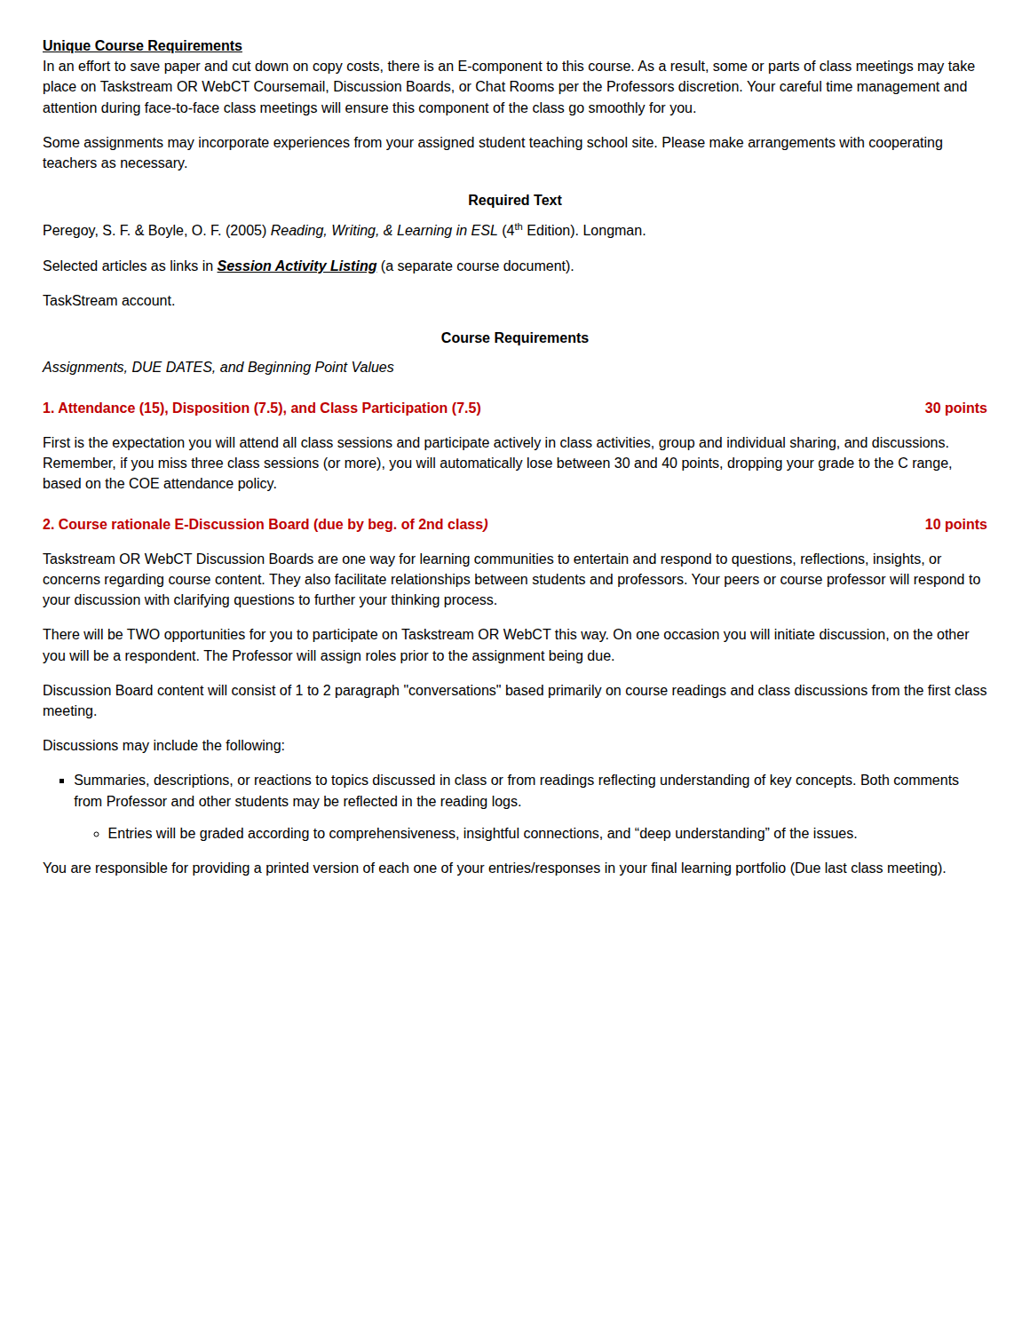Unique Course Requirements
In an effort to save paper and cut down on copy costs, there is an E-component to this course. As a result, some or parts of class meetings may take place on Taskstream OR WebCT Coursemail, Discussion Boards, or Chat Rooms per the Professors discretion. Your careful time management and attention during face-to-face class meetings will ensure this component of the class go smoothly for you.
Some assignments may incorporate experiences from your assigned student teaching school site. Please make arrangements with cooperating teachers as necessary.
Required Text
Peregoy, S. F. & Boyle, O. F. (2005) Reading, Writing, & Learning in ESL (4th Edition). Longman.
Selected articles as links in Session Activity Listing (a separate course document).
TaskStream account.
Course Requirements
Assignments, DUE DATES, and Beginning Point Values
1. Attendance (15), Disposition (7.5), and Class Participation (7.5)30 points
First is the expectation you will attend all class sessions and participate actively in class activities, group and individual sharing, and discussions. Remember, if you miss three class sessions (or more), you will automatically lose between 30 and 40 points, dropping your grade to the C range, based on the COE attendance policy.
2. Course rationale E-Discussion Board (due by beg. of 2nd class) 10 points
Taskstream OR WebCT Discussion Boards are one way for learning communities to entertain and respond to questions, reflections, insights, or concerns regarding course content. They also facilitate relationships between students and professors. Your peers or course professor will respond to your discussion with clarifying questions to further your thinking process.
There will be TWO opportunities for you to participate on Taskstream OR WebCT this way. On one occasion you will initiate discussion, on the other you will be a respondent. The Professor will assign roles prior to the assignment being due.
Discussion Board content will consist of 1 to 2 paragraph "conversations" based primarily on course readings and class discussions from the first class meeting.
Discussions may include the following:
Summaries, descriptions, or reactions to topics discussed in class or from readings reflecting understanding of key concepts. Both comments from Professor and other students may be reflected in the reading logs.
Entries will be graded according to comprehensiveness, insightful connections, and “deep understanding” of the issues.
You are responsible for providing a printed version of each one of your entries/responses in your final learning portfolio (Due last class meeting).